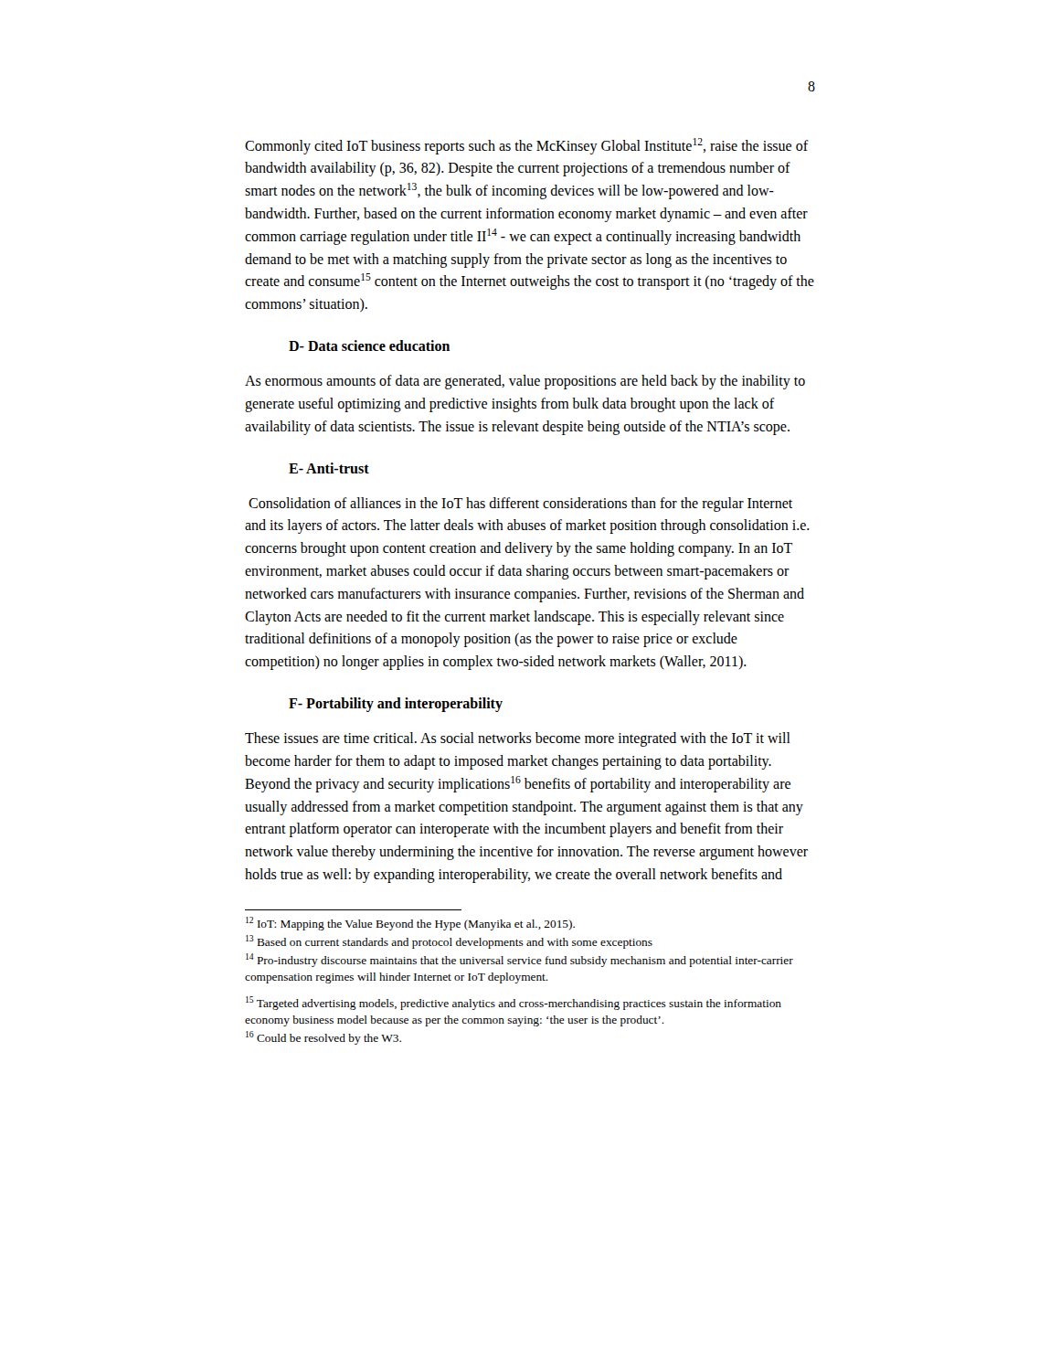8
Commonly cited IoT business reports such as the McKinsey Global Institute12, raise the issue of bandwidth availability (p, 36, 82). Despite the current projections of a tremendous number of smart nodes on the network13, the bulk of incoming devices will be low-powered and low-bandwidth. Further, based on the current information economy market dynamic – and even after common carriage regulation under title II14 - we can expect a continually increasing bandwidth demand to be met with a matching supply from the private sector as long as the incentives to create and consume15 content on the Internet outweighs the cost to transport it (no ‘tragedy of the commons’ situation).
D- Data science education
As enormous amounts of data are generated, value propositions are held back by the inability to generate useful optimizing and predictive insights from bulk data brought upon the lack of availability of data scientists. The issue is relevant despite being outside of the NTIA’s scope.
E- Anti-trust
Consolidation of alliances in the IoT has different considerations than for the regular Internet and its layers of actors. The latter deals with abuses of market position through consolidation i.e. concerns brought upon content creation and delivery by the same holding company. In an IoT environment, market abuses could occur if data sharing occurs between smart-pacemakers or networked cars manufacturers with insurance companies. Further, revisions of the Sherman and Clayton Acts are needed to fit the current market landscape. This is especially relevant since traditional definitions of a monopoly position (as the power to raise price or exclude competition) no longer applies in complex two-sided network markets (Waller, 2011).
F- Portability and interoperability
These issues are time critical. As social networks become more integrated with the IoT it will become harder for them to adapt to imposed market changes pertaining to data portability. Beyond the privacy and security implications16 benefits of portability and interoperability are usually addressed from a market competition standpoint. The argument against them is that any entrant platform operator can interoperate with the incumbent players and benefit from their network value thereby undermining the incentive for innovation. The reverse argument however holds true as well: by expanding interoperability, we create the overall network benefits and
12 IoT: Mapping the Value Beyond the Hype (Manyika et al., 2015).
13 Based on current standards and protocol developments and with some exceptions
14 Pro-industry discourse maintains that the universal service fund subsidy mechanism and potential inter-carrier compensation regimes will hinder Internet or IoT deployment.
15 Targeted advertising models, predictive analytics and cross-merchandising practices sustain the information economy business model because as per the common saying: ‘the user is the product’.
16 Could be resolved by the W3.